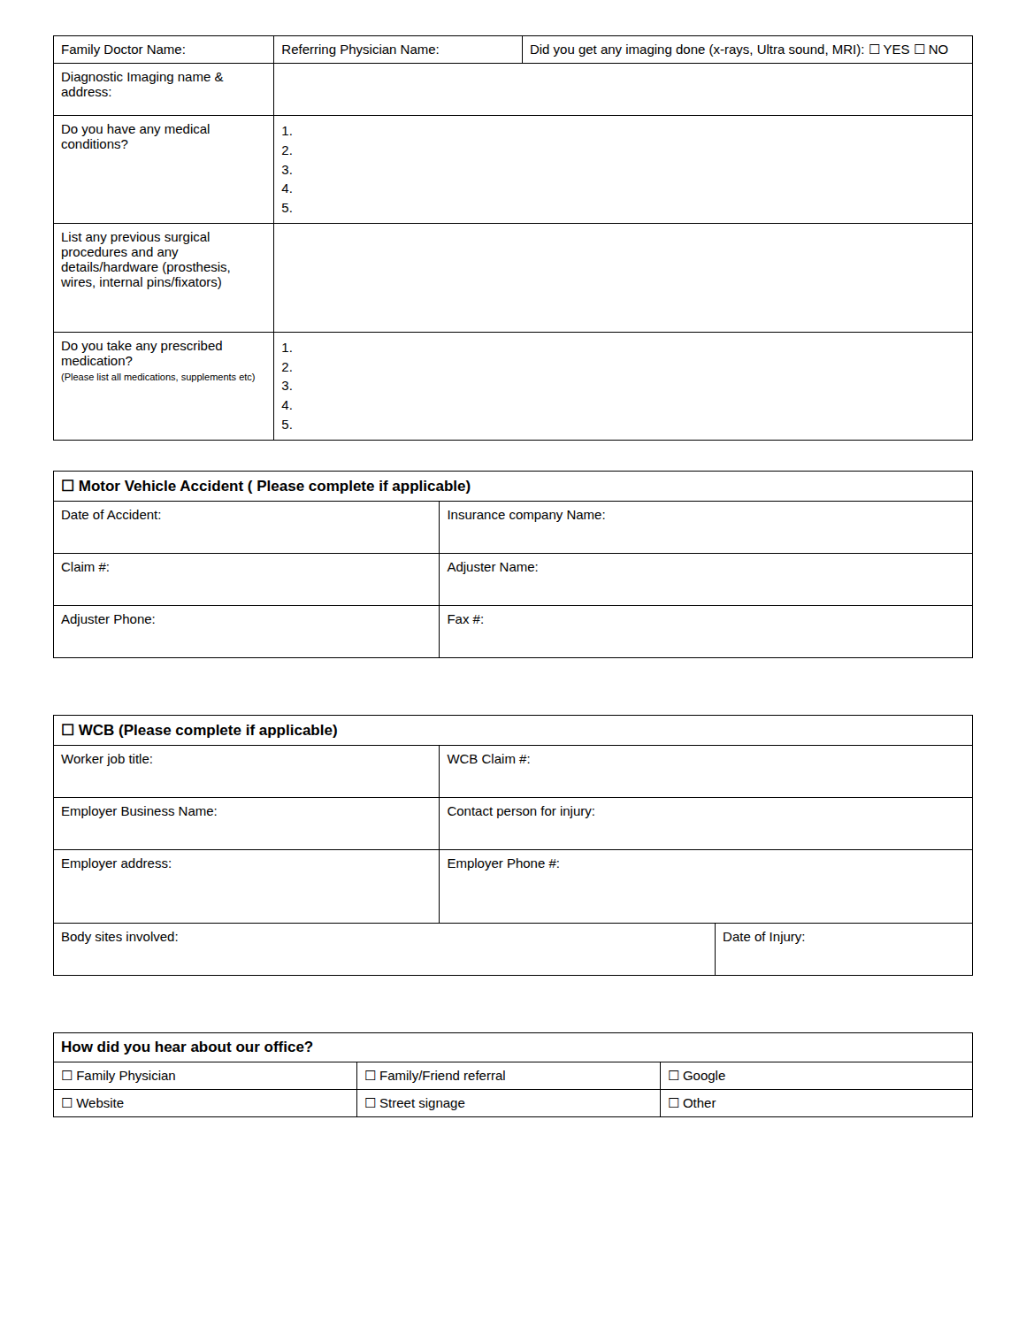| Family Doctor Name: | Referring Physician Name: | Did you get any imaging done (x-rays, Ultra sound, MRI): ☐ YES ☐ NO |
| Diagnostic Imaging name & address: | |
| Do you have any medical conditions? | 1. 2. 3. 4. 5. |
| List any previous surgical procedures and any details/hardware (prosthesis, wires, internal pins/fixators) | |
| Do you take any prescribed medication? (Please list all medications, supplements etc) | 1. 2. 3. 4. 5. |
| ☐ Motor Vehicle Accident ( Please complete if applicable) |
| Date of Accident: | Insurance company Name: |
| Claim #: | Adjuster Name: |
| Adjuster Phone: | Fax #: |
| ☐ WCB (Please complete if applicable) |
| Worker job title: | WCB Claim #: |
| Employer Business Name: | Contact person for injury: |
| Employer address: | Employer Phone #: |
| Body sites involved: | Date of Injury: |
| How did you hear about our office? |
| ☐ Family Physician | ☐ Family/Friend referral | ☐ Google |
| ☐ Website | ☐ Street signage | ☐ Other |